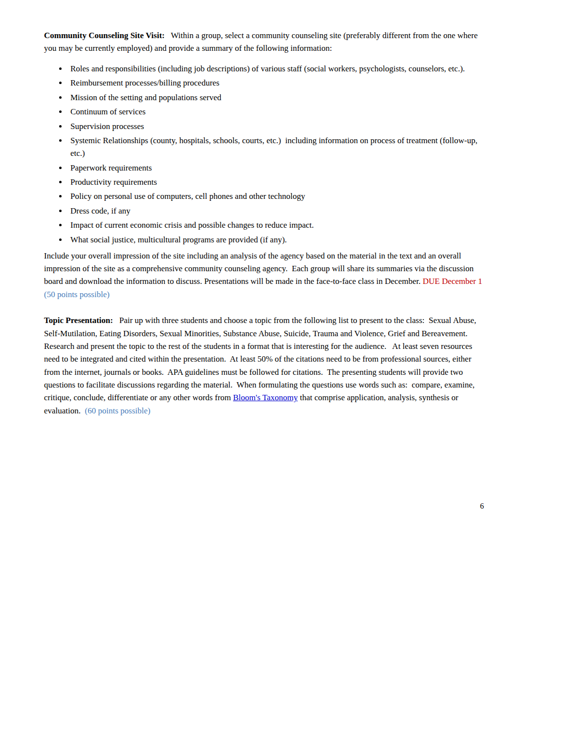Community Counseling Site Visit: Within a group, select a community counseling site (preferably different from the one where you may be currently employed) and provide a summary of the following information:
Roles and responsibilities (including job descriptions) of various staff (social workers, psychologists, counselors, etc.).
Reimbursement processes/billing procedures
Mission of the setting and populations served
Continuum of services
Supervision processes
Systemic Relationships (county, hospitals, schools, courts, etc.) including information on process of treatment (follow-up, etc.)
Paperwork requirements
Productivity requirements
Policy on personal use of computers, cell phones and other technology
Dress code, if any
Impact of current economic crisis and possible changes to reduce impact.
What social justice, multicultural programs are provided (if any).
Include your overall impression of the site including an analysis of the agency based on the material in the text and an overall impression of the site as a comprehensive community counseling agency. Each group will share its summaries via the discussion board and download the information to discuss. Presentations will be made in the face-to-face class in December. DUE December 1 (50 points possible)
Topic Presentation: Pair up with three students and choose a topic from the following list to present to the class: Sexual Abuse, Self-Mutilation, Eating Disorders, Sexual Minorities, Substance Abuse, Suicide, Trauma and Violence, Grief and Bereavement. Research and present the topic to the rest of the students in a format that is interesting for the audience. At least seven resources need to be integrated and cited within the presentation. At least 50% of the citations need to be from professional sources, either from the internet, journals or books. APA guidelines must be followed for citations. The presenting students will provide two questions to facilitate discussions regarding the material. When formulating the questions use words such as: compare, examine, critique, conclude, differentiate or any other words from Bloom's Taxonomy that comprise application, analysis, synthesis or evaluation. (60 points possible)
6